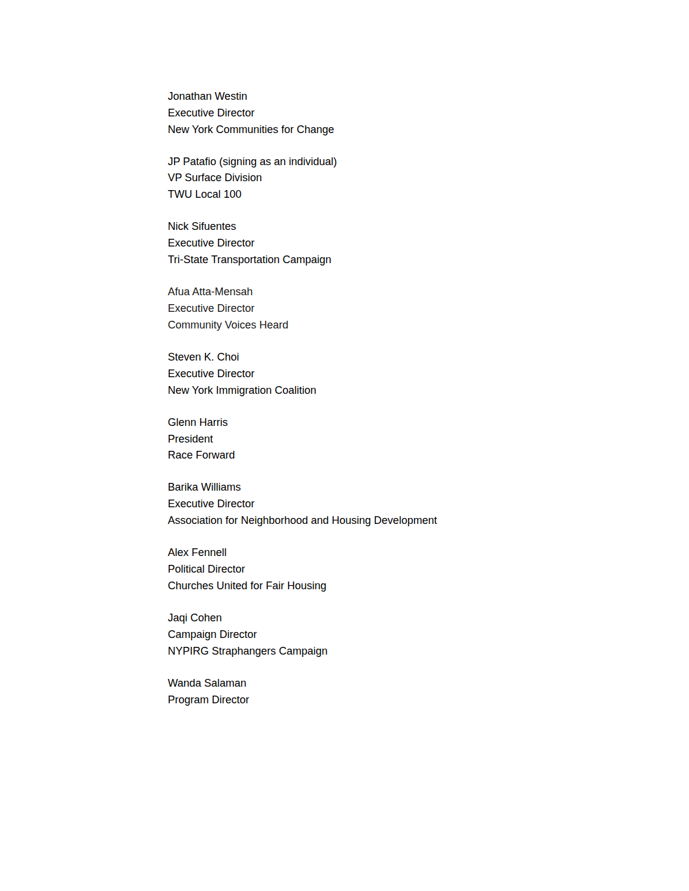Jonathan Westin
Executive Director
New York Communities for Change
JP Patafio (signing as an individual)
VP Surface Division
TWU Local 100
Nick Sifuentes
Executive Director
Tri-State Transportation Campaign
Afua Atta-Mensah
Executive Director
Community Voices Heard
Steven K. Choi
Executive Director
New York Immigration Coalition
Glenn Harris
President
Race Forward
Barika Williams
Executive Director
Association for Neighborhood and Housing Development
Alex Fennell
Political Director
Churches United for Fair Housing
Jaqi Cohen
Campaign Director
NYPIRG Straphangers Campaign
Wanda Salaman
Program Director